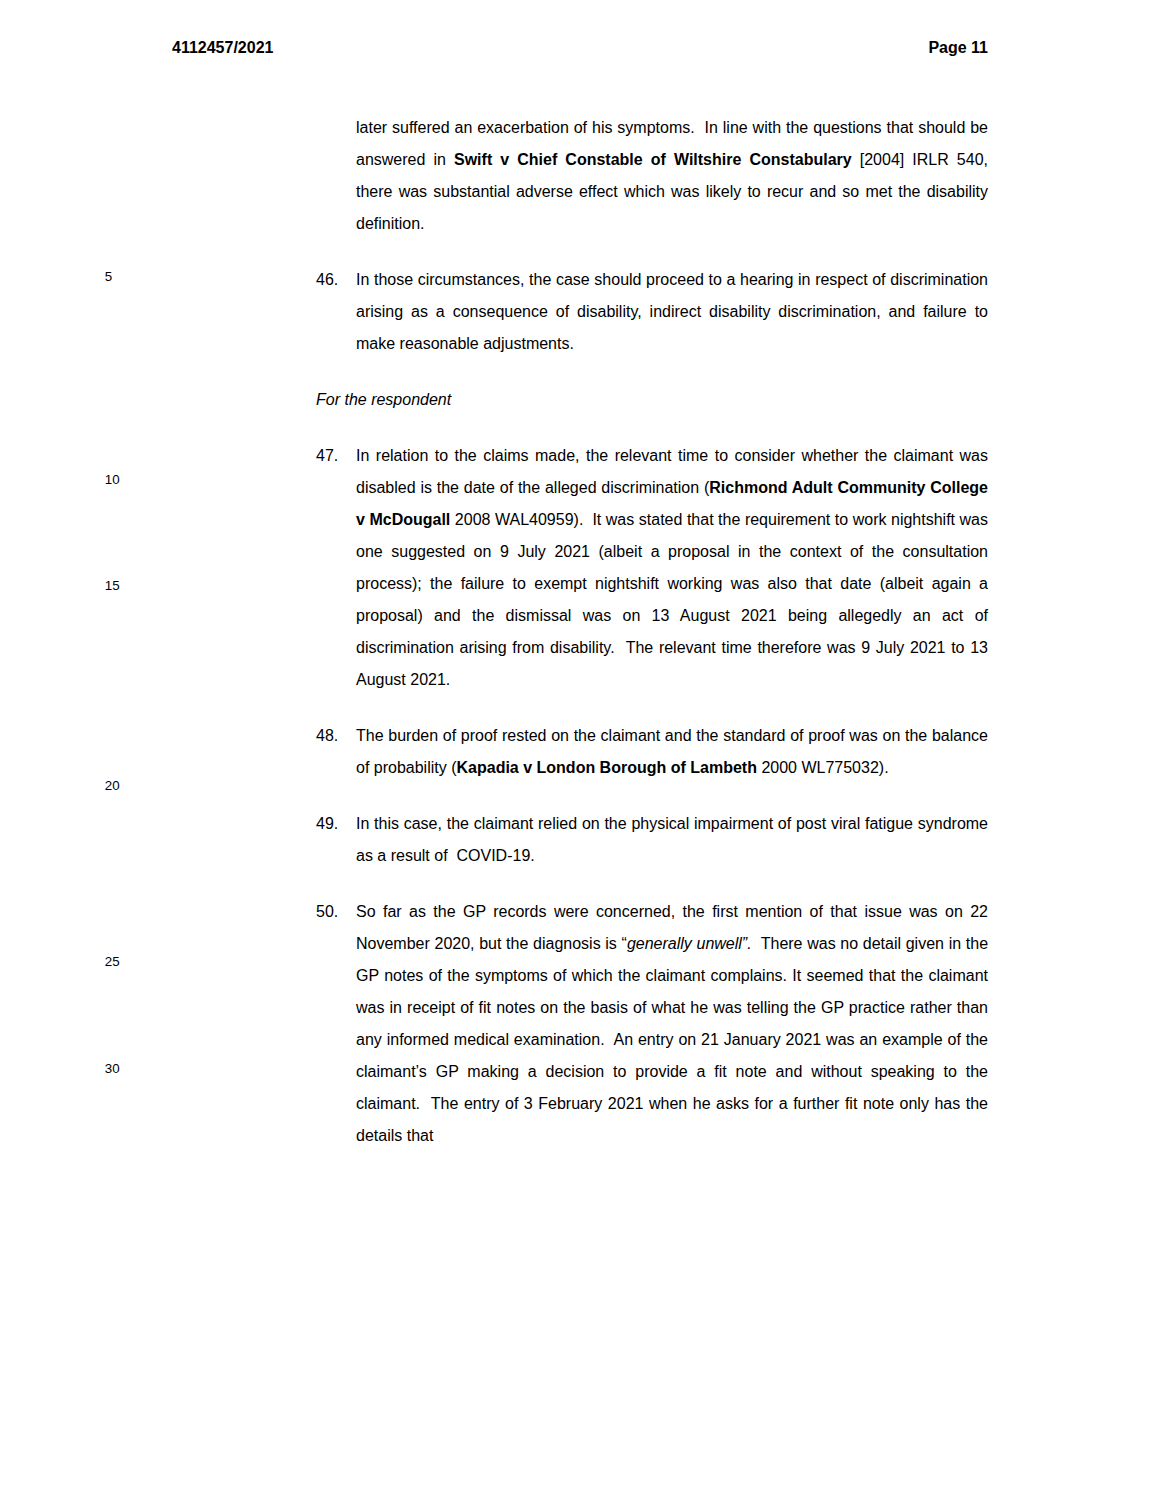4112457/2021 Page 11
later suffered an exacerbation of his symptoms. In line with the questions that should be answered in Swift v Chief Constable of Wiltshire Constabulary [2004] IRLR 540, there was substantial adverse effect which was likely to recur and so met the disability definition.
5 46. In those circumstances, the case should proceed to a hearing in respect of discrimination arising as a consequence of disability, indirect disability discrimination, and failure to make reasonable adjustments.
For the respondent
47. 10 In relation to the claims made, the relevant time to consider whether the claimant was disabled is the date of the alleged discrimination (Richmond Adult Community College v McDougall 2008 WAL40959). It was stated that the requirement to work nightshift was one suggested on 9 July 2021 (albeit a proposal in the context of the consultation process); the failure to exempt nightshift working was also that date (albeit again a proposal) and the 15dismissal was on 13 August 2021 being allegedly an act of discrimination arising from disability. The relevant time therefore was 9 July 2021 to 13 August 2021.
48. The burden of proof rested on the claimant and the standard of proof was on the balance of probability (Kapadia v London Borough of Lambeth 2000 20 WL775032).
49. In this case, the claimant relied on the physical impairment of post viral fatigue syndrome as a result of COVID-19.
50. So far as the GP records were concerned, the first mention of that issue was on 22 November 2020, but the diagnosis is “generally unwell”. There was no 25detail given in the GP notes of the symptoms of which the claimant complains. It seemed that the claimant was in receipt of fit notes on the basis of what he was telling the GP practice rather than any informed medical examination. An entry on 21 January 2021 was an example of the claimant’s GP making a decision to provide a fit note and without speaking to the claimant. The entry 30of 3 February 2021 when he asks for a further fit note only has the details that